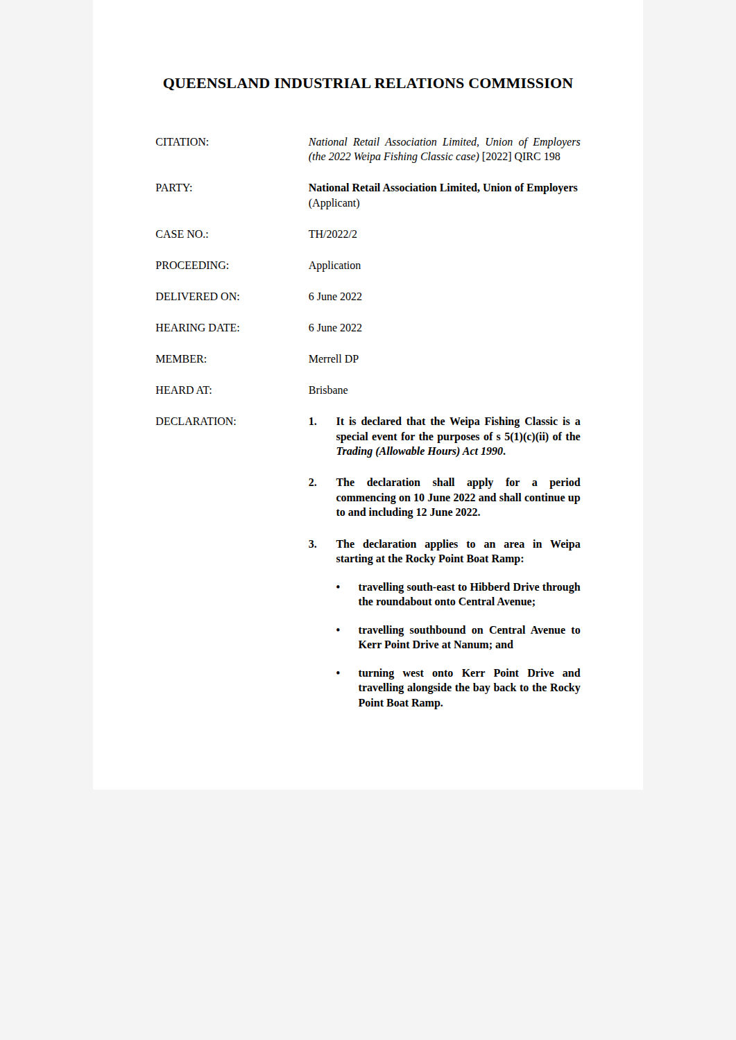QUEENSLAND INDUSTRIAL RELATIONS COMMISSION
| CITATION: | National Retail Association Limited, Union of Employers (the 2022 Weipa Fishing Classic case) [2022] QIRC 198 |
| PARTY: | National Retail Association Limited, Union of Employers (Applicant) |
| CASE NO.: | TH/2022/2 |
| PROCEEDING: | Application |
| DELIVERED ON: | 6 June 2022 |
| HEARING DATE: | 6 June 2022 |
| MEMBER: | Merrell DP |
| HEARD AT: | Brisbane |
| DECLARATION: | 1. It is declared that the Weipa Fishing Classic is a special event for the purposes of s 5(1)(c)(ii) of the Trading (Allowable Hours) Act 1990 . 2. The declaration shall apply for a period commencing on 10 June 2022 and shall continue up to and including 12 June 2022. 3. The declaration applies to an area in Weipa starting at the Rocky Point Boat Ramp: • travelling south-east to Hibberd Drive through the roundabout onto Central Avenue; • travelling southbound on Central Avenue to Kerr Point Drive at Nanum; and • turning west onto Kerr Point Drive and travelling alongside the bay back to the Rocky Point Boat Ramp. |